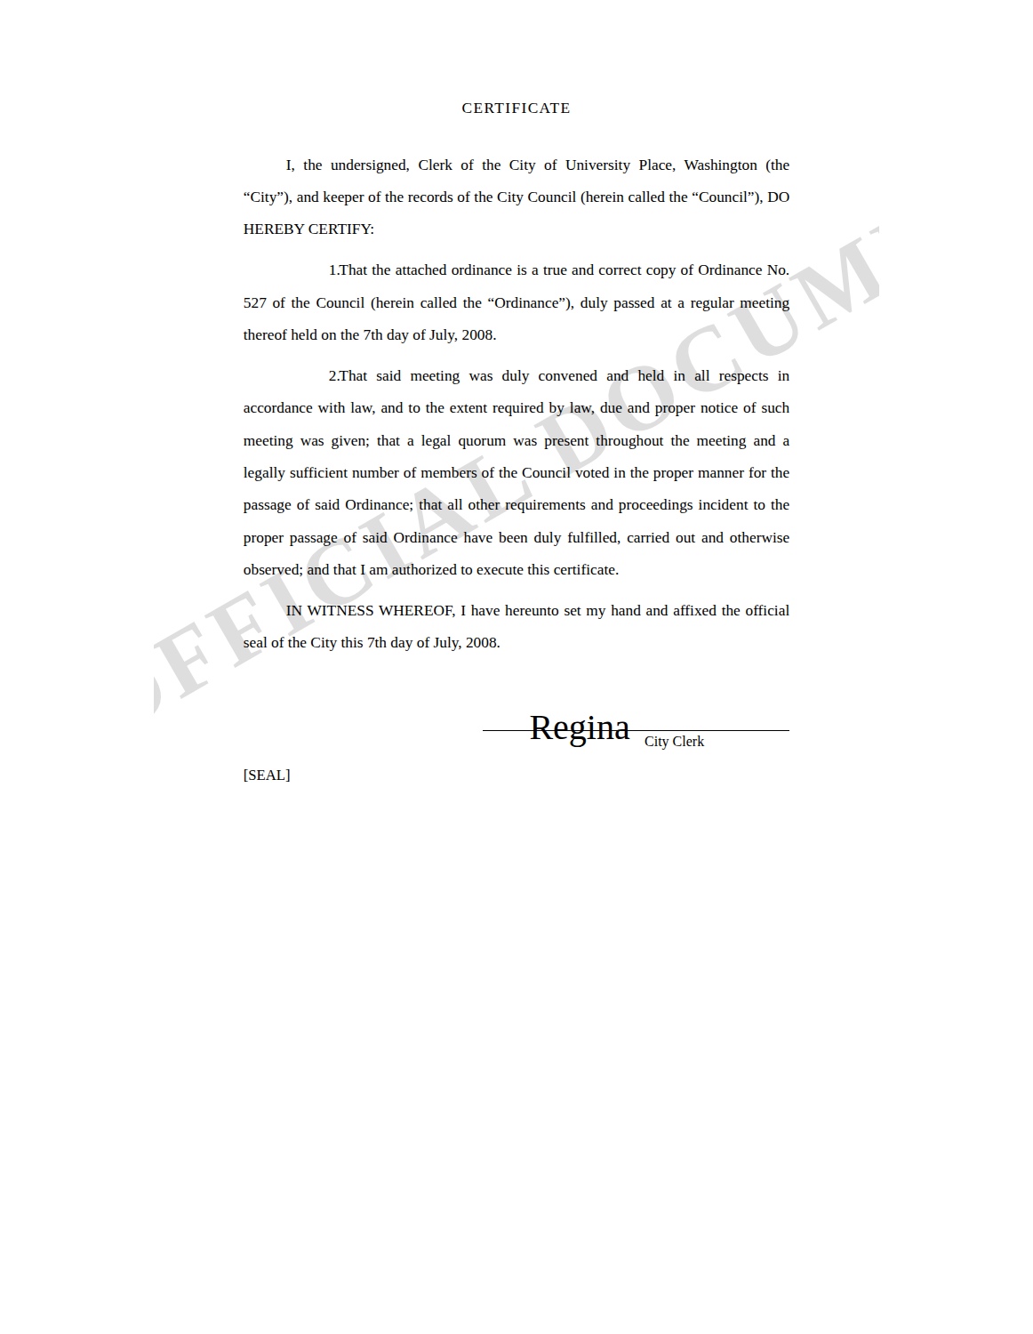UNOFFICIAL DOCUMENT
CERTIFICATE
I, the undersigned, Clerk of the City of University Place, Washington (the “City”), and keeper of the records of the City Council (herein called the “Council”), DO HEREBY CERTIFY:
1. That the attached ordinance is a true and correct copy of Ordinance No. 527 of the Council (herein called the “Ordinance”), duly passed at a regular meeting thereof held on the 7th day of July, 2008.
2. That said meeting was duly convened and held in all respects in accordance with law, and to the extent required by law, due and proper notice of such meeting was given; that a legal quorum was present throughout the meeting and a legally sufficient number of members of the Council voted in the proper manner for the passage of said Ordinance; that all other requirements and proceedings incident to the proper passage of said Ordinance have been duly fulfilled, carried out and otherwise observed; and that I am authorized to execute this certificate.
IN WITNESS WHEREOF, I have hereunto set my hand and affixed the official seal of the City this 7th day of July, 2008.
Regina
City Clerk
[SEAL]